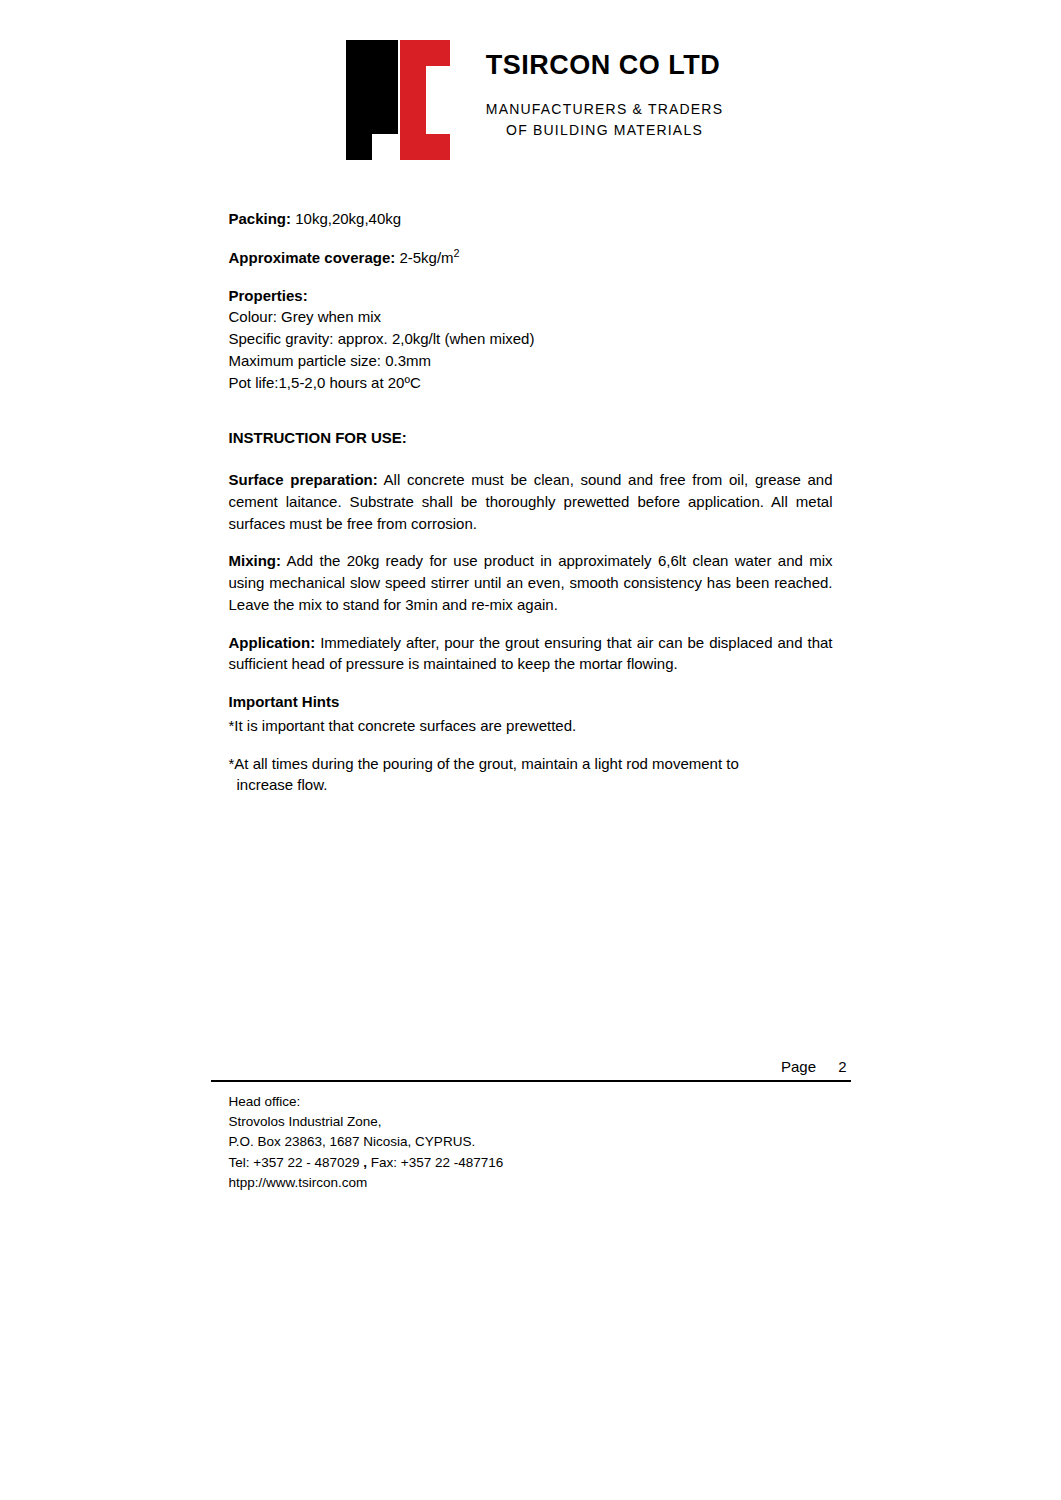TSIRCON CO LTD
MANUFACTURERS & TRADERS
OF BUILDING MATERIALS
Packing: 10kg,20kg,40kg
Approximate coverage: 2-5kg/m2
Properties:
Colour: Grey when mix
Specific gravity: approx. 2,0kg/lt (when mixed)
Maximum particle size: 0.3mm
Pot life:1,5-2,0 hours at 20ºC
INSTRUCTION FOR USE:
Surface preparation: All concrete must be clean, sound and free from oil, grease and cement laitance. Substrate shall be thoroughly prewetted before application. All metal surfaces must be free from corrosion.
Mixing: Add the 20kg ready for use product in approximately 6,6lt clean water and mix using mechanical slow speed stirrer until an even, smooth consistency has been reached. Leave the mix to stand for 3min and re-mix again.
Application: Immediately after, pour the grout ensuring that air can be displaced and that sufficient head of pressure is maintained to keep the mortar flowing.
Important Hints
*It is important that concrete surfaces are prewetted.
*At all times during the pouring of the grout, maintain a light rod movement to
increase flow.
Page 2
Head office:
Strovolos Industrial Zone,
P.O. Box 23863, 1687 Nicosia, CYPRUS.
Tel: +357 22 - 487029 , Fax: +357 22 -487716
htpp://www.tsircon.com